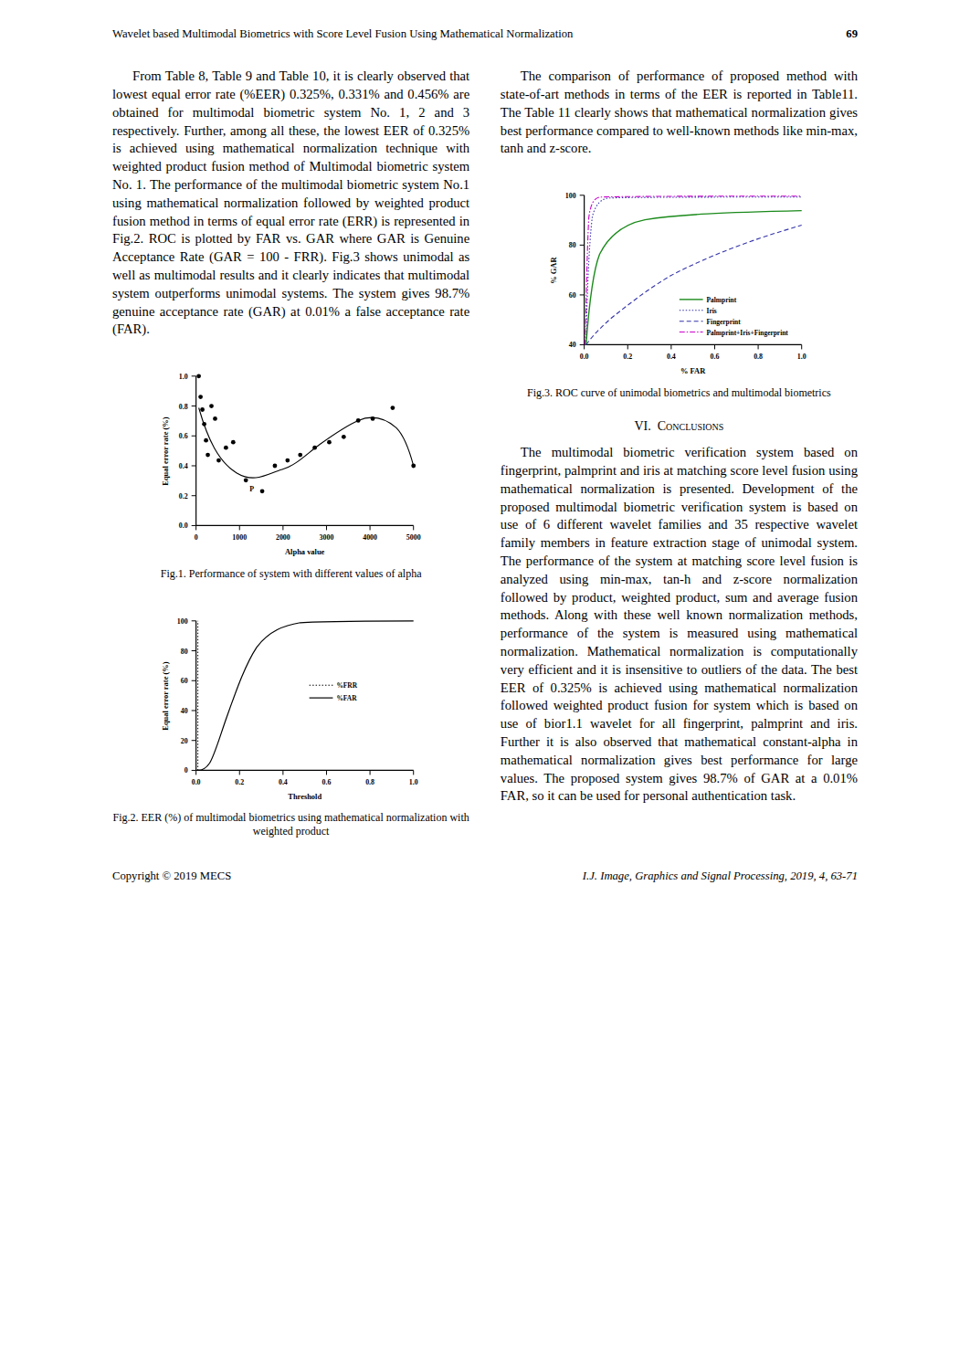Wavelet based Multimodal Biometrics with Score Level Fusion Using Mathematical Normalization 69
From Table 8, Table 9 and Table 10, it is clearly observed that lowest equal error rate (%EER) 0.325%, 0.331% and 0.456% are obtained for multimodal biometric system No. 1, 2 and 3 respectively. Further, among all these, the lowest EER of 0.325% is achieved using mathematical normalization technique with weighted product fusion method of Multimodal biometric system No. 1. The performance of the multimodal biometric system No.1 using mathematical normalization followed by weighted product fusion method in terms of equal error rate (ERR) is represented in Fig.2. ROC is plotted by FAR vs. GAR where GAR is Genuine Acceptance Rate (GAR = 100 - FRR). Fig.3 shows unimodal as well as multimodal results and it clearly indicates that multimodal system outperforms unimodal systems. The system gives 98.7% genuine acceptance rate (GAR) at 0.01% a false acceptance rate (FAR).
0.0 0.2 0.4 0.6 0.8 1.0 0 1000 2000 3000 4000 5000 Alpha value Equal error rate (%) P
Fig.1. Performance of system with different values of alpha
0 20 40 60 80 100 0.0 0.2 0.4 0.6 0.8 1.0 Threshold Equal error rate (%) %FRR %FAR
Fig.2. EER (%) of multimodal biometrics using mathematical normalization with weighted product
The comparison of performance of proposed method with state-of-art methods in terms of the EER is reported in Table11. The Table 11 clearly shows that mathematical normalization gives best performance compared to well-known methods like min-max, tanh and z-score.
40 60 80 100 0.0 0.2 0.4 0.6 0.8 1.0 % FAR % GAR Palmprint Iris Fingerprint Palmprint+Iris+Fingerprint
Fig.3. ROC curve of unimodal biometrics and multimodal biometrics
VI. Conclusions
The multimodal biometric verification system based on fingerprint, palmprint and iris at matching score level fusion using mathematical normalization is presented. Development of the proposed multimodal biometric verification system is based on use of 6 different wavelet families and 35 respective wavelet family members in feature extraction stage of unimodal system. The performance of the system at matching score level fusion is analyzed using min-max, tan-h and z-score normalization followed by product, weighted product, sum and average fusion methods. Along with these well known normalization methods, performance of the system is measured using mathematical normalization. Mathematical normalization is computationally very efficient and it is insensitive to outliers of the data. The best EER of 0.325% is achieved using mathematical normalization followed weighted product fusion for system which is based on use of bior1.1 wavelet for all fingerprint, palmprint and iris. Further it is also observed that mathematical constant-alpha in mathematical normalization gives best performance for large values. The proposed system gives 98.7% of GAR at a 0.01% FAR, so it can be used for personal authentication task.
Copyright © 2019 MECS I.J. Image, Graphics and Signal Processing, 2019, 4, 63-71